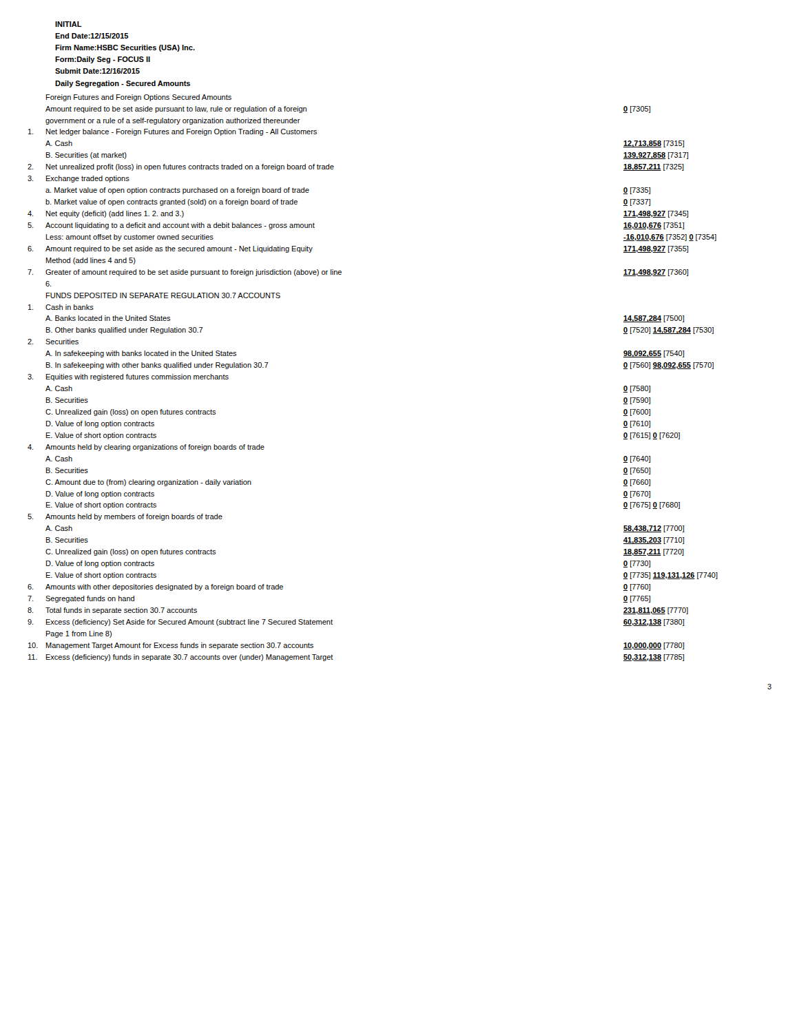INITIAL
End Date:12/15/2015
Firm Name:HSBC Securities (USA) Inc.
Form:Daily Seg - FOCUS II
Submit Date:12/16/2015
Daily Segregation - Secured Amounts
| | Foreign Futures and Foreign Options Secured Amounts | |
| | Amount required to be set aside pursuant to law, rule or regulation of a foreign | 0 [7305] |
| | government or a rule of a self-regulatory organization authorized thereunder | |
| 1. | Net ledger balance - Foreign Futures and Foreign Option Trading - All Customers | |
| | A. Cash | 12,713,858 [7315] |
| | B. Securities (at market) | 139,927,858 [7317] |
| 2. | Net unrealized profit (loss) in open futures contracts traded on a foreign board of trade | 18,857,211 [7325] |
| 3. | Exchange traded options | |
| | a. Market value of open option contracts purchased on a foreign board of trade | 0 [7335] |
| | b. Market value of open contracts granted (sold) on a foreign board of trade | 0 [7337] |
| 4. | Net equity (deficit) (add lines 1. 2. and 3.) | 171,498,927 [7345] |
| 5. | Account liquidating to a deficit and account with a debit balances - gross amount | 16,010,676 [7351] |
| | Less: amount offset by customer owned securities | -16,010,676 [7352] 0 [7354] |
| 6. | Amount required to be set aside as the secured amount - Net Liquidating Equity | 171,498,927 [7355] |
| | Method (add lines 4 and 5) | |
| 7. | Greater of amount required to be set aside pursuant to foreign jurisdiction (above) or line | 171,498,927 [7360] |
| | 6. | |
| | FUNDS DEPOSITED IN SEPARATE REGULATION 30.7 ACCOUNTS | |
| 1. | Cash in banks | |
| | A. Banks located in the United States | 14,587,284 [7500] |
| | B. Other banks qualified under Regulation 30.7 | 0 [7520] 14,587,284 [7530] |
| 2. | Securities | |
| | A. In safekeeping with banks located in the United States | 98,092,655 [7540] |
| | B. In safekeeping with other banks qualified under Regulation 30.7 | 0 [7560] 98,092,655 [7570] |
| 3. | Equities with registered futures commission merchants | |
| | A. Cash | 0 [7580] |
| | B. Securities | 0 [7590] |
| | C. Unrealized gain (loss) on open futures contracts | 0 [7600] |
| | D. Value of long option contracts | 0 [7610] |
| | E. Value of short option contracts | 0 [7615] 0 [7620] |
| 4. | Amounts held by clearing organizations of foreign boards of trade | |
| | A. Cash | 0 [7640] |
| | B. Securities | 0 [7650] |
| | C. Amount due to (from) clearing organization - daily variation | 0 [7660] |
| | D. Value of long option contracts | 0 [7670] |
| | E. Value of short option contracts | 0 [7675] 0 [7680] |
| 5. | Amounts held by members of foreign boards of trade | |
| | A. Cash | 58,438,712 [7700] |
| | B. Securities | 41,835,203 [7710] |
| | C. Unrealized gain (loss) on open futures contracts | 18,857,211 [7720] |
| | D. Value of long option contracts | 0 [7730] |
| | E. Value of short option contracts | 0 [7735] 119,131,126 [7740] |
| 6. | Amounts with other depositories designated by a foreign board of trade | 0 [7760] |
| 7. | Segregated funds on hand | 0 [7765] |
| 8. | Total funds in separate section 30.7 accounts | 231,811,065 [7770] |
| 9. | Excess (deficiency) Set Aside for Secured Amount (subtract line 7 Secured Statement | 60,312,138 [7380] |
| | Page 1 from Line 8) | |
| 10. | Management Target Amount for Excess funds in separate section 30.7 accounts | 10,000,000 [7780] |
| 11. | Excess (deficiency) funds in separate 30.7 accounts over (under) Management Target | 50,312,138 [7785] |
3